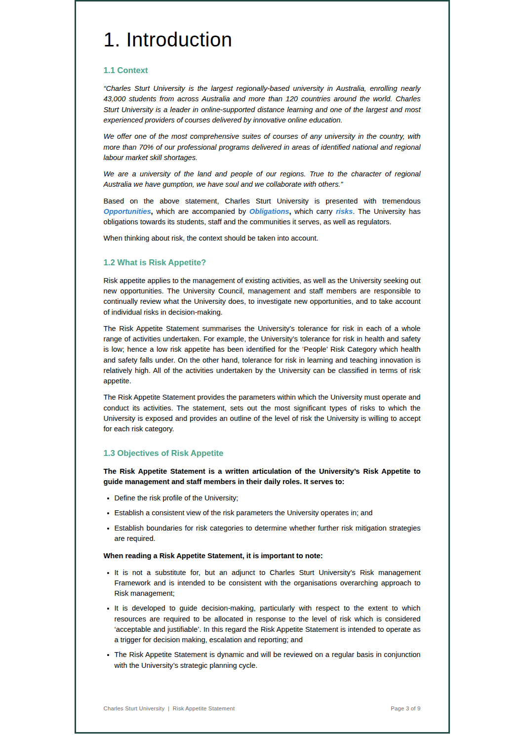1. Introduction
1.1 Context
“Charles Sturt University is the largest regionally-based university in Australia, enrolling nearly 43,000 students from across Australia and more than 120 countries around the world. Charles Sturt University is a leader in online-supported distance learning and one of the largest and most experienced providers of courses delivered by innovative online education.
We offer one of the most comprehensive suites of courses of any university in the country, with more than 70% of our professional programs delivered in areas of identified national and regional labour market skill shortages.
We are a university of the land and people of our regions. True to the character of regional Australia we have gumption, we have soul and we collaborate with others.”
Based on the above statement, Charles Sturt University is presented with tremendous Opportunities, which are accompanied by Obligations, which carry risks. The University has obligations towards its students, staff and the communities it serves, as well as regulators.
When thinking about risk, the context should be taken into account.
1.2 What is Risk Appetite?
Risk appetite applies to the management of existing activities, as well as the University seeking out new opportunities. The University Council, management and staff members are responsible to continually review what the University does, to investigate new opportunities, and to take account of individual risks in decision-making.
The Risk Appetite Statement summarises the University’s tolerance for risk in each of a whole range of activities undertaken. For example, the University’s tolerance for risk in health and safety is low; hence a low risk appetite has been identified for the ‘People’ Risk Category which health and safety falls under. On the other hand, tolerance for risk in learning and teaching innovation is relatively high. All of the activities undertaken by the University can be classified in terms of risk appetite.
The Risk Appetite Statement provides the parameters within which the University must operate and conduct its activities. The statement, sets out the most significant types of risks to which the University is exposed and provides an outline of the level of risk the University is willing to accept for each risk category.
1.3 Objectives of Risk Appetite
The Risk Appetite Statement is a written articulation of the University’s Risk Appetite to guide management and staff members in their daily roles. It serves to:
Define the risk profile of the University;
Establish a consistent view of the risk parameters the University operates in; and
Establish boundaries for risk categories to determine whether further risk mitigation strategies are required.
When reading a Risk Appetite Statement, it is important to note:
It is not a substitute for, but an adjunct to Charles Sturt University’s Risk management Framework and is intended to be consistent with the organisations overarching approach to Risk management;
It is developed to guide decision-making, particularly with respect to the extent to which resources are required to be allocated in response to the level of risk which is considered ‘acceptable and justifiable’. In this regard the Risk Appetite Statement is intended to operate as a trigger for decision making, escalation and reporting; and
The Risk Appetite Statement is dynamic and will be reviewed on a regular basis in conjunction with the University’s strategic planning cycle.
Charles Sturt University | Risk Appetite Statement
Page 3 of 9